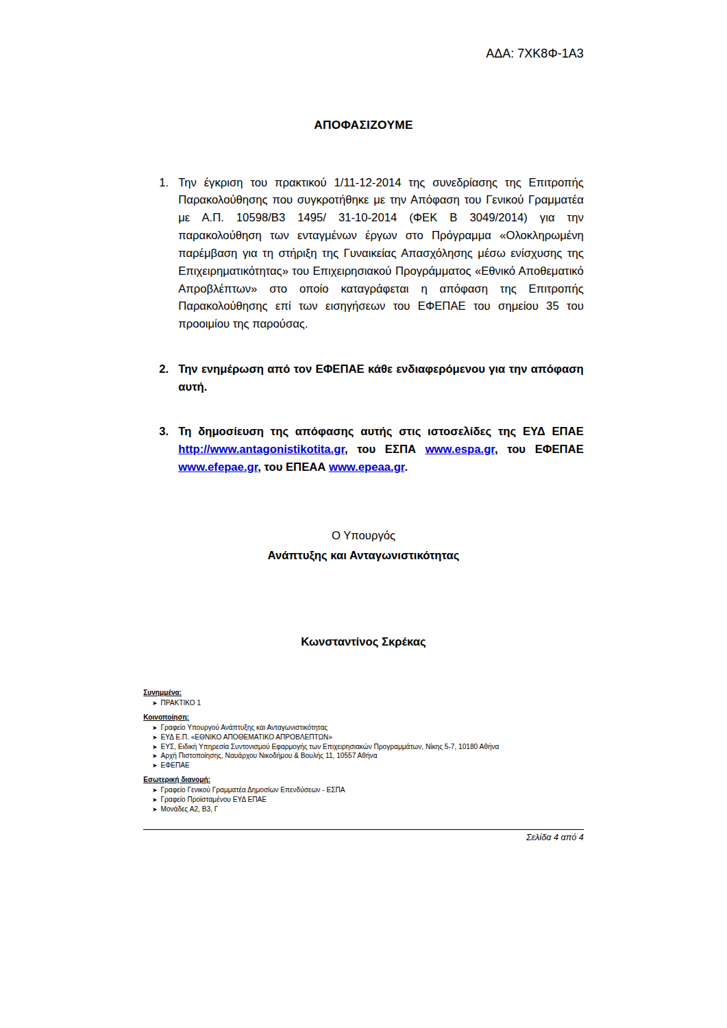ΑΔΑ: 7ΧΚ8Φ-1Α3
ΑΠΟΦΑΣΙΖΟΥΜΕ
Την έγκριση του πρακτικού 1/11-12-2014 της συνεδρίασης της Επιτροπής Παρακολούθησης που συγκροτήθηκε με την Απόφαση του Γενικού Γραμματέα με Α.Π. 10598/Β3 1495/ 31-10-2014 (ΦΕΚ Β 3049/2014) για την παρακολούθηση των ενταγμένων έργων στο Πρόγραμμα «Ολοκληρωμένη παρέμβαση για τη στήριξη της Γυναικείας Απασχόλησης μέσω ενίσχυσης της Επιχειρηματικότητας» του Επιχειρησιακού Προγράμματος «Εθνικό Αποθεματικό Απροβλέπτων» στο οποίο καταγράφεται η απόφαση της Επιτροπής Παρακολούθησης επί των εισηγήσεων του ΕΦΕΠΑΕ του σημείου 35 του προοιμίου της παρούσας.
Την ενημέρωση από τον ΕΦΕΠΑΕ κάθε ενδιαφερόμενου για την απόφαση αυτή.
Τη δημοσίευση της απόφασης αυτής στις ιστοσελίδες της ΕΥΔ ΕΠΑΕ http://www.antagonistikotita.gr, του ΕΣΠΑ www.espa.gr, του ΕΦΕΠΑΕ www.efepae.gr, του ΕΠΕΑΑ www.epeaa.gr.
Ο Υπουργός
Ανάπτυξης και Ανταγωνιστικότητας
Κωνσταντίνος Σκρέκας
Συνημμένα:
ΠΡΑΚΤΙΚΟ 1
Κοινοποίηση:
Γραφείο Υπουργού Ανάπτυξης και Ανταγωνιστικότητας
ΕΥΔ Ε.Π. «ΕΘΝΙΚΟ ΑΠΟΘΕΜΑΤΙΚΟ ΑΠΡΟΒΛΕΠΤΩΝ»
ΕΥΣ, Ειδική Υπηρεσία Συντονισμού Εφαρμογής των Επιχειρησιακών Προγραμμάτων, Νίκης 5-7, 10180 Αθήνα
Αρχή Πιστοποίησης, Ναυάρχου Νικοδήμου & Βουλής 11, 10557 Αθήνα
ΕΦΕΠΑΕ
Εσωτερική διανομή:
Γραφείο Γενικού Γραμματέα Δημοσίων Επενδύσεων - ΕΣΠΑ
Γραφείο Προϊσταμένου ΕΥΔ ΕΠΑΕ
Μονάδες Α2, Β3, Γ
Σελίδα 4 από 4